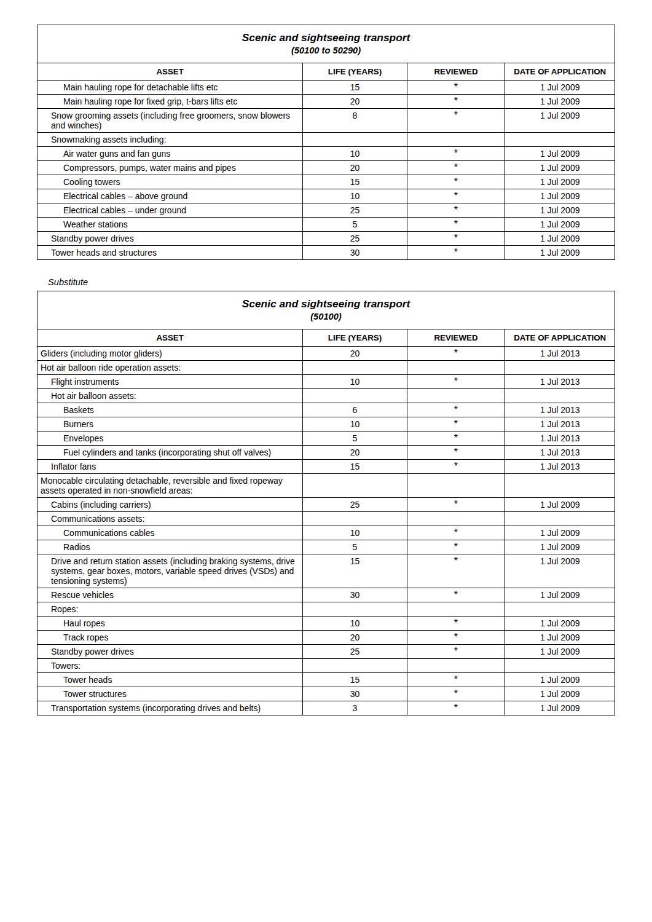Scenic and sightseeing transport (50100 to 50290)
| ASSET | LIFE (YEARS) | REVIEWED | DATE OF APPLICATION |
| --- | --- | --- | --- |
| Main hauling rope for detachable lifts etc | 15 | * | 1 Jul 2009 |
| Main hauling rope for fixed grip, t-bars lifts etc | 20 | * | 1 Jul 2009 |
| Snow grooming assets (including free groomers, snow blowers and winches) | 8 | * | 1 Jul 2009 |
| Snowmaking assets including: | | | |
| Air water guns and fan guns | 10 | * | 1 Jul 2009 |
| Compressors, pumps, water mains and pipes | 20 | * | 1 Jul 2009 |
| Cooling towers | 15 | * | 1 Jul 2009 |
| Electrical cables – above ground | 10 | * | 1 Jul 2009 |
| Electrical cables – under ground | 25 | * | 1 Jul 2009 |
| Weather stations | 5 | * | 1 Jul 2009 |
| Standby power drives | 25 | * | 1 Jul 2009 |
| Tower heads and structures | 30 | * | 1 Jul 2009 |
Substitute
Scenic and sightseeing transport (50100)
| ASSET | LIFE (YEARS) | REVIEWED | DATE OF APPLICATION |
| --- | --- | --- | --- |
| Gliders (including motor gliders) | 20 | * | 1 Jul 2013 |
| Hot air balloon ride operation assets: | | | |
| Flight instruments | 10 | * | 1 Jul 2013 |
| Hot air balloon assets: | | | |
| Baskets | 6 | * | 1 Jul 2013 |
| Burners | 10 | * | 1 Jul 2013 |
| Envelopes | 5 | * | 1 Jul 2013 |
| Fuel cylinders and tanks (incorporating shut off valves) | 20 | * | 1 Jul 2013 |
| Inflator fans | 15 | * | 1 Jul 2013 |
| Monocable circulating detachable, reversible and fixed ropeway assets operated in non-snowfield areas: | | | |
| Cabins (including carriers) | 25 | * | 1 Jul 2009 |
| Communications assets: | | | |
| Communications cables | 10 | * | 1 Jul 2009 |
| Radios | 5 | * | 1 Jul 2009 |
| Drive and return station assets (including braking systems, drive systems, gear boxes, motors, variable speed drives (VSDs) and tensioning systems) | 15 | * | 1 Jul 2009 |
| Rescue vehicles | 30 | * | 1 Jul 2009 |
| Ropes: | | | |
| Haul ropes | 10 | * | 1 Jul 2009 |
| Track ropes | 20 | * | 1 Jul 2009 |
| Standby power drives | 25 | * | 1 Jul 2009 |
| Towers: | | | |
| Tower heads | 15 | * | 1 Jul 2009 |
| Tower structures | 30 | * | 1 Jul 2009 |
| Transportation systems (incorporating drives and belts) | 3 | * | 1 Jul 2009 |